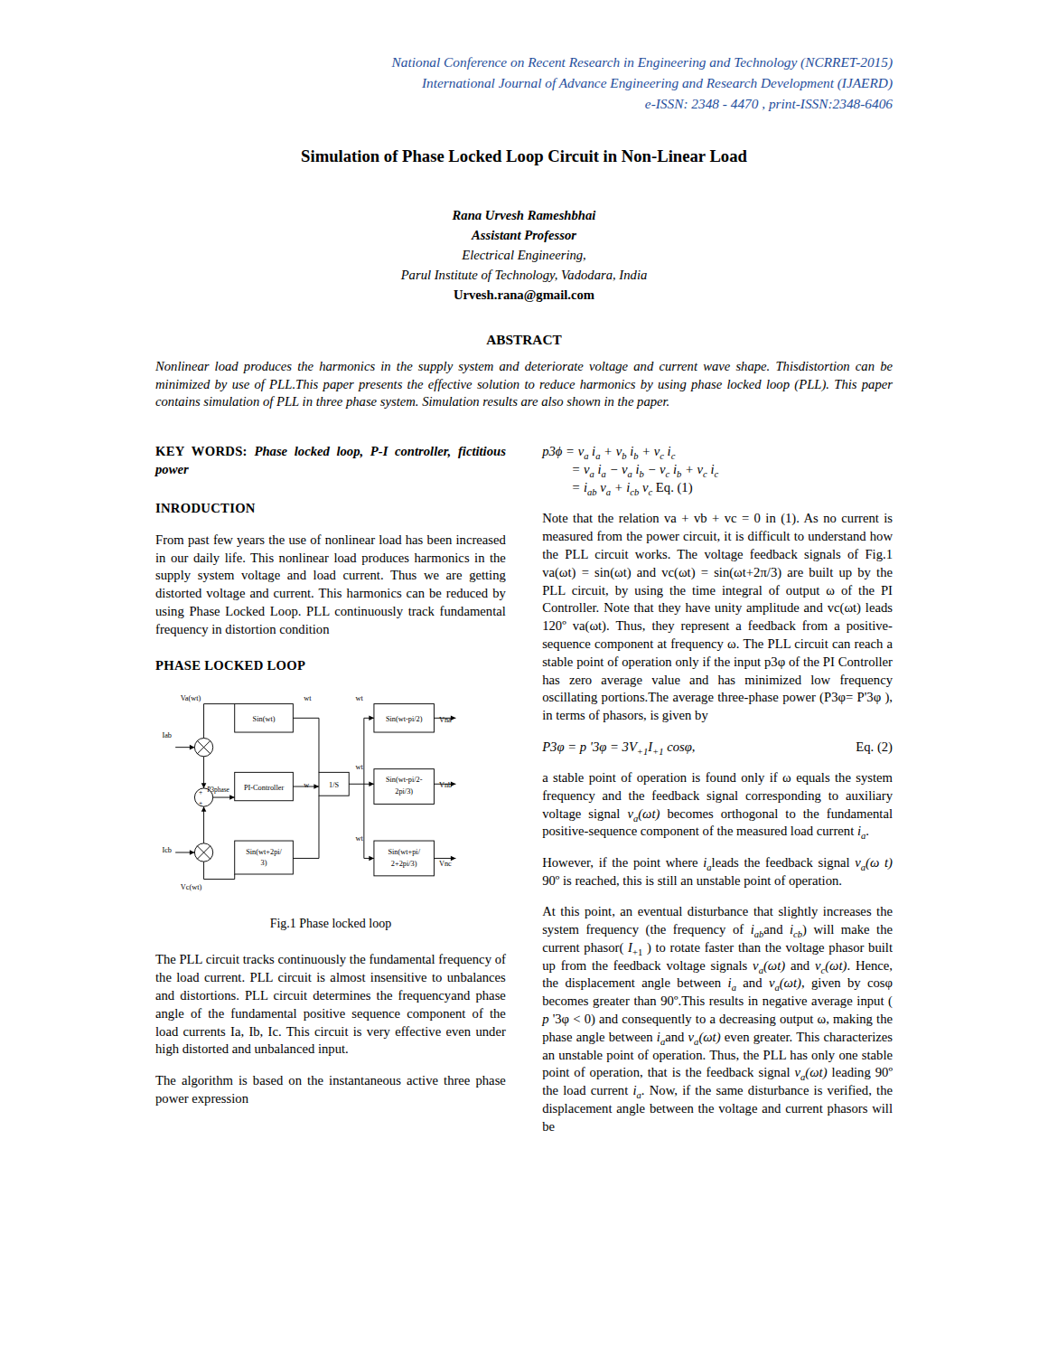National Conference on Recent Research in Engineering and Technology (NCRRET-2015)
International Journal of Advance Engineering and Research Development (IJAERD)
e-ISSN: 2348 - 4470 , print-ISSN:2348-6406
Simulation of Phase Locked Loop Circuit in Non-Linear Load
Rana Urvesh Rameshbhai
Assistant Professor
Electrical Engineering,
Parul Institute of Technology, Vadodara, India
Urvesh.rana@gmail.com
ABSTRACT
Nonlinear load produces the harmonics in the supply system and deteriorate voltage and current wave shape. Thisdistortion can be minimized by use of PLL.This paper presents the effective solution to reduce harmonics by using phase locked loop (PLL). This paper contains simulation of PLL in three phase system. Simulation results are also shown in the paper.
KEY WORDS: Phase locked loop, P-I controller, fictitious power
INRODUCTION
From past few years the use of nonlinear load has been increased in our daily life. This nonlinear load produces harmonics in the supply system voltage and load current. Thus we are getting distorted voltage and current. This harmonics can be reduced by using Phase Locked Loop. PLL continuously track fundamental frequency in distortion condition
PHASE LOCKED LOOP
Sin(wt) PI-Controller 1/S Sin(wt+2pi/ 3) Sin(wt-pi/2) Sin(wt-pi/2- 2pi/3) Sin(wt+pi/ 2+2pi/3) + + Va(wt) Iab Icb Vc(wt) P3phase w wt wt wt wt Vna Vnb Vnc
Fig.1 Phase locked loop
The PLL circuit tracks continuously the fundamental frequency of the load current. PLL circuit is almost insensitive to unbalances and distortions. PLL circuit determines the frequencyand phase angle of the fundamental positive sequence component of the load currents Ia, Ib, Ic. This circuit is very effective even under high distorted and unbalanced input.
The algorithm is based on the instantaneous active three phase power expression
p3ϕ = va ia + vb ib + vc ic = va ia − va ib − vc ib + vc ic = iab va + icb vc Eq. (1)
Note that the relation va + vb + vc = 0 in (1). As no current is measured from the power circuit, it is difficult to understand how the PLL circuit works. The voltage feedback signals of Fig.1 va(ωt) = sin(ωt) and vc(ωt) = sin(ωt+2π/3) are built up by the PLL circuit, by using the time integral of output ω of the PI Controller. Note that they have unity amplitude and vc(ωt) leads 120º va(ωt). Thus, they represent a feedback from a positive-sequence component at frequency ω. The PLL circuit can reach a stable point of operation only if the input p3φ of the PI Controller has zero average value and has minimized low frequency oscillating portions.The average three-phase power (P3φ= P'3φ ), in terms of phasors, is given by
P3φ = p '3φ = 3V+1I+1 cosφ, Eq. (2)
a stable point of operation is found only if ω equals the system frequency and the feedback signal corresponding to auxiliary voltage signal va(ωt) becomes orthogonal to the fundamental positive-sequence component of the measured load current ia.
However, if the point where ialeads the feedback signal va(ω t) 90º is reached, this is still an unstable point of operation.
At this point, an eventual disturbance that slightly increases the system frequency (the frequency of iaband icb) will make the current phasor( I+1 ) to rotate faster than the voltage phasor built up from the feedback voltage signals va(ωt) and vc(ωt). Hence, the displacement angle between ia and va(ωt), given by cosφ becomes greater than 90º.This results in negative average input ( p '3φ < 0) and consequently to a decreasing output ω, making the phase angle between iaand va(ωt) even greater. This characterizes an unstable point of operation. Thus, the PLL has only one stable point of operation, that is the feedback signal va(ωt) leading 90º the load current ia. Now, if the same disturbance is verified, the displacement angle between the voltage and current phasors will be